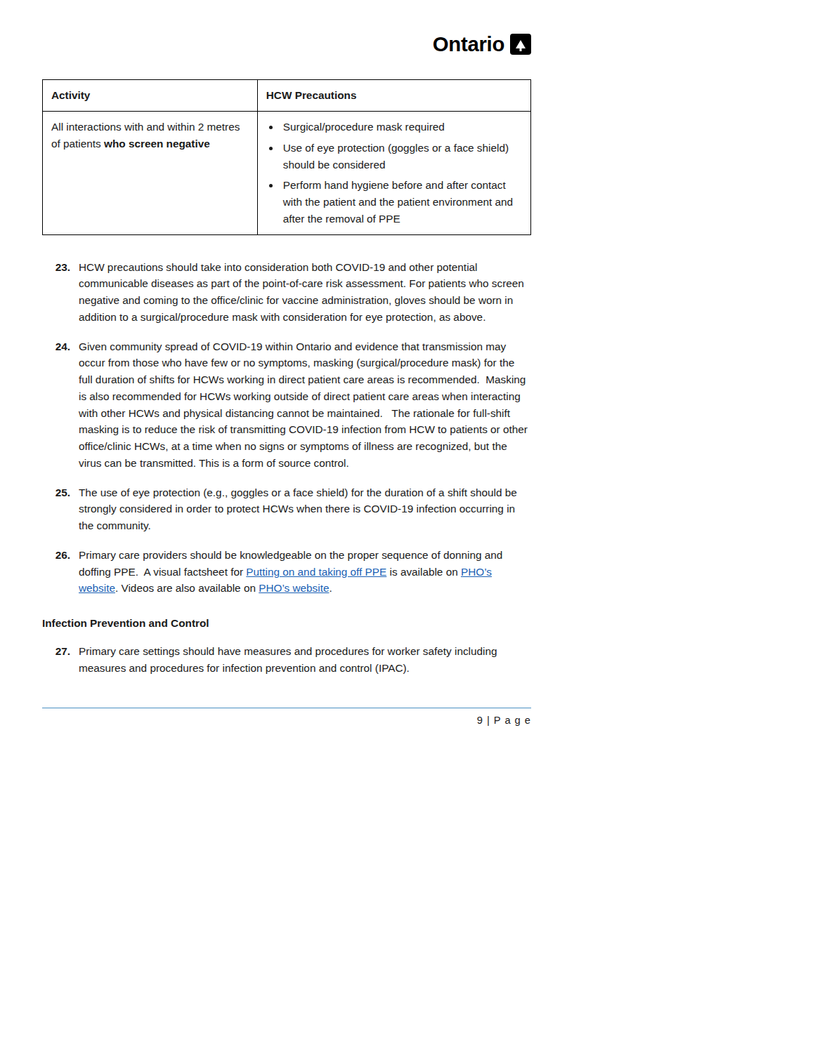Ontario
| Activity | HCW Precautions |
| --- | --- |
| All interactions with and within 2 metres of patients who screen negative | Surgical/procedure mask required Use of eye protection (goggles or a face shield) should be considered Perform hand hygiene before and after contact with the patient and the patient environment and after the removal of PPE |
HCW precautions should take into consideration both COVID-19 and other potential communicable diseases as part of the point-of-care risk assessment. For patients who screen negative and coming to the office/clinic for vaccine administration, gloves should be worn in addition to a surgical/procedure mask with consideration for eye protection, as above.
Given community spread of COVID-19 within Ontario and evidence that transmission may occur from those who have few or no symptoms, masking (surgical/procedure mask) for the full duration of shifts for HCWs working in direct patient care areas is recommended. Masking is also recommended for HCWs working outside of direct patient care areas when interacting with other HCWs and physical distancing cannot be maintained. The rationale for full-shift masking is to reduce the risk of transmitting COVID-19 infection from HCW to patients or other office/clinic HCWs, at a time when no signs or symptoms of illness are recognized, but the virus can be transmitted. This is a form of source control.
The use of eye protection (e.g., goggles or a face shield) for the duration of a shift should be strongly considered in order to protect HCWs when there is COVID-19 infection occurring in the community.
Primary care providers should be knowledgeable on the proper sequence of donning and doffing PPE. A visual factsheet for Putting on and taking off PPE is available on PHO’s website. Videos are also available on PHO’s website.
Infection Prevention and Control
Primary care settings should have measures and procedures for worker safety including measures and procedures for infection prevention and control (IPAC).
9 | P a g e